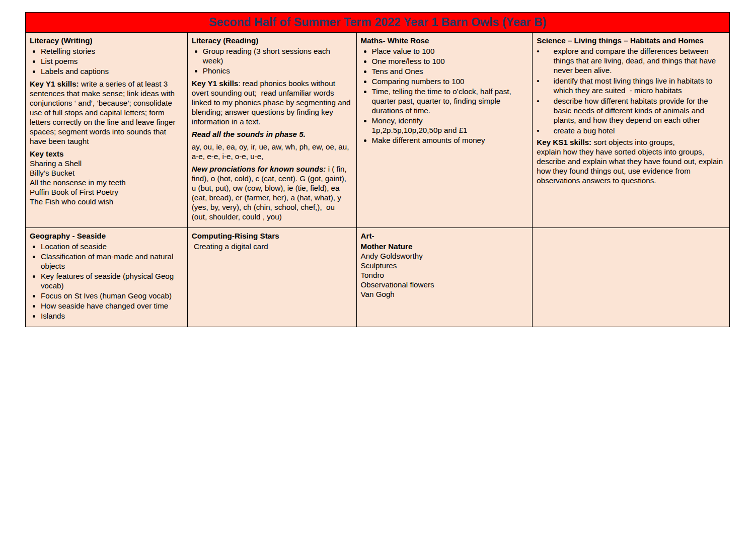Second Half of Summer Term 2022 Year 1 Barn Owls (Year B)
| Literacy (Writing) Retelling stories List poems Labels and captions Key Y1 skills: write a series of at least 3 sentences that make sense; link ideas with conjunctions ‘ and’, ‘because’; consolidate use of full stops and capital letters; form letters correctly on the line and leave finger spaces; segment words into sounds that have been taught Key texts Sharing a Shell Billy’s Bucket All the nonsense in my teeth Puffin Book of First Poetry The Fish who could wish | Literacy (Reading) Group reading (3 short sessions each week) Phonics Key Y1 skills : read phonics books without overt sounding out; read unfamiliar words linked to my phonics phase by segmenting and blending; answer questions by finding key information in a text. Read all the sounds in phase 5. ay, ou, ie, ea, oy, ir, ue, aw, wh, ph, ew, oe, au, a-e, e-e, i-e, o-e, u-e, New pronciations for known sounds: i ( fin, find), o (hot, cold), c (cat, cent). G (got, gaint), u (but, put), ow (cow, blow), ie (tie, field), ea (eat, bread), er (farmer, her), a (hat, what), y (yes, by, very), ch (chin, school, chef,), ou (out, shoulder, could , you) | Maths- White Rose Place value to 100 One more/less to 100 Tens and Ones Comparing numbers to 100 Time, telling the time to o’clock, half past, quarter past, quarter to, finding simple durations of time. Money, identify 1p,2p.5p,10p,20,50p and £1 Make different amounts of money | Science – Living things – Habitats and Homes explore and compare the differences between things that are living, dead, and things that have never been alive. identify that most living things live in habitats to which they are suited - micro habitats describe how different habitats provide for the basic needs of different kinds of animals and plants, and how they depend on each other create a bug hotel Key KS1 skills: sort objects into groups, explain how they have sorted objects into groups, describe and explain what they have found out, explain how they found things out, use evidence from observations answers to questions. |
| Geography - Seaside Location of seaside Classification of man-made and natural objects Key features of seaside (physical Geog vocab) Focus on St Ives (human Geog vocab) How seaside have changed over time Islands | Computing-Rising Stars Creating a digital card | Art- Mother Nature Andy Goldsworthy Sculptures Tondro Observational flowers Van Gogh | |